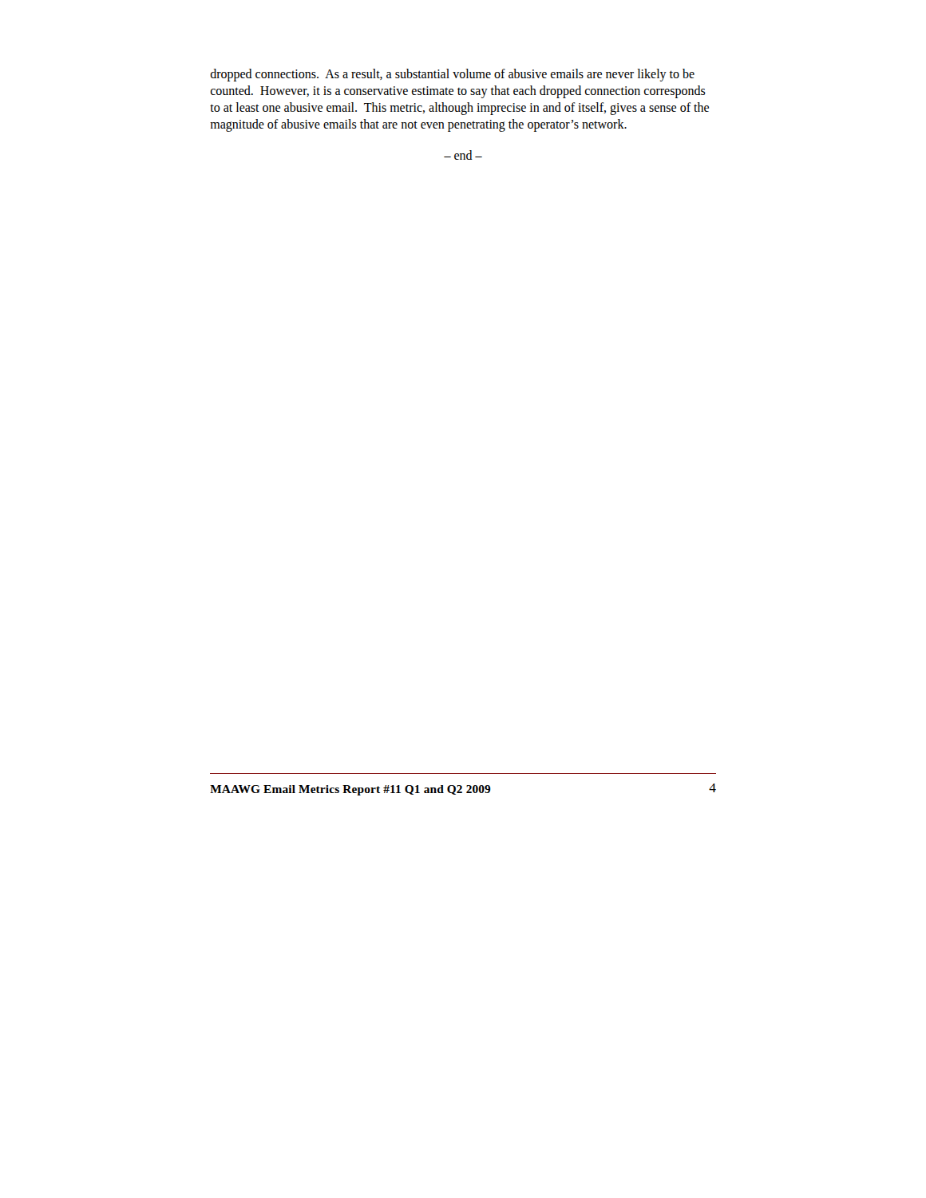dropped connections. As a result, a substantial volume of abusive emails are never likely to be counted. However, it is a conservative estimate to say that each dropped connection corresponds to at least one abusive email. This metric, although imprecise in and of itself, gives a sense of the magnitude of abusive emails that are not even penetrating the operator’s network.
– end –
MAAWG Email Metrics Report #11 Q1 and Q2 2009
4